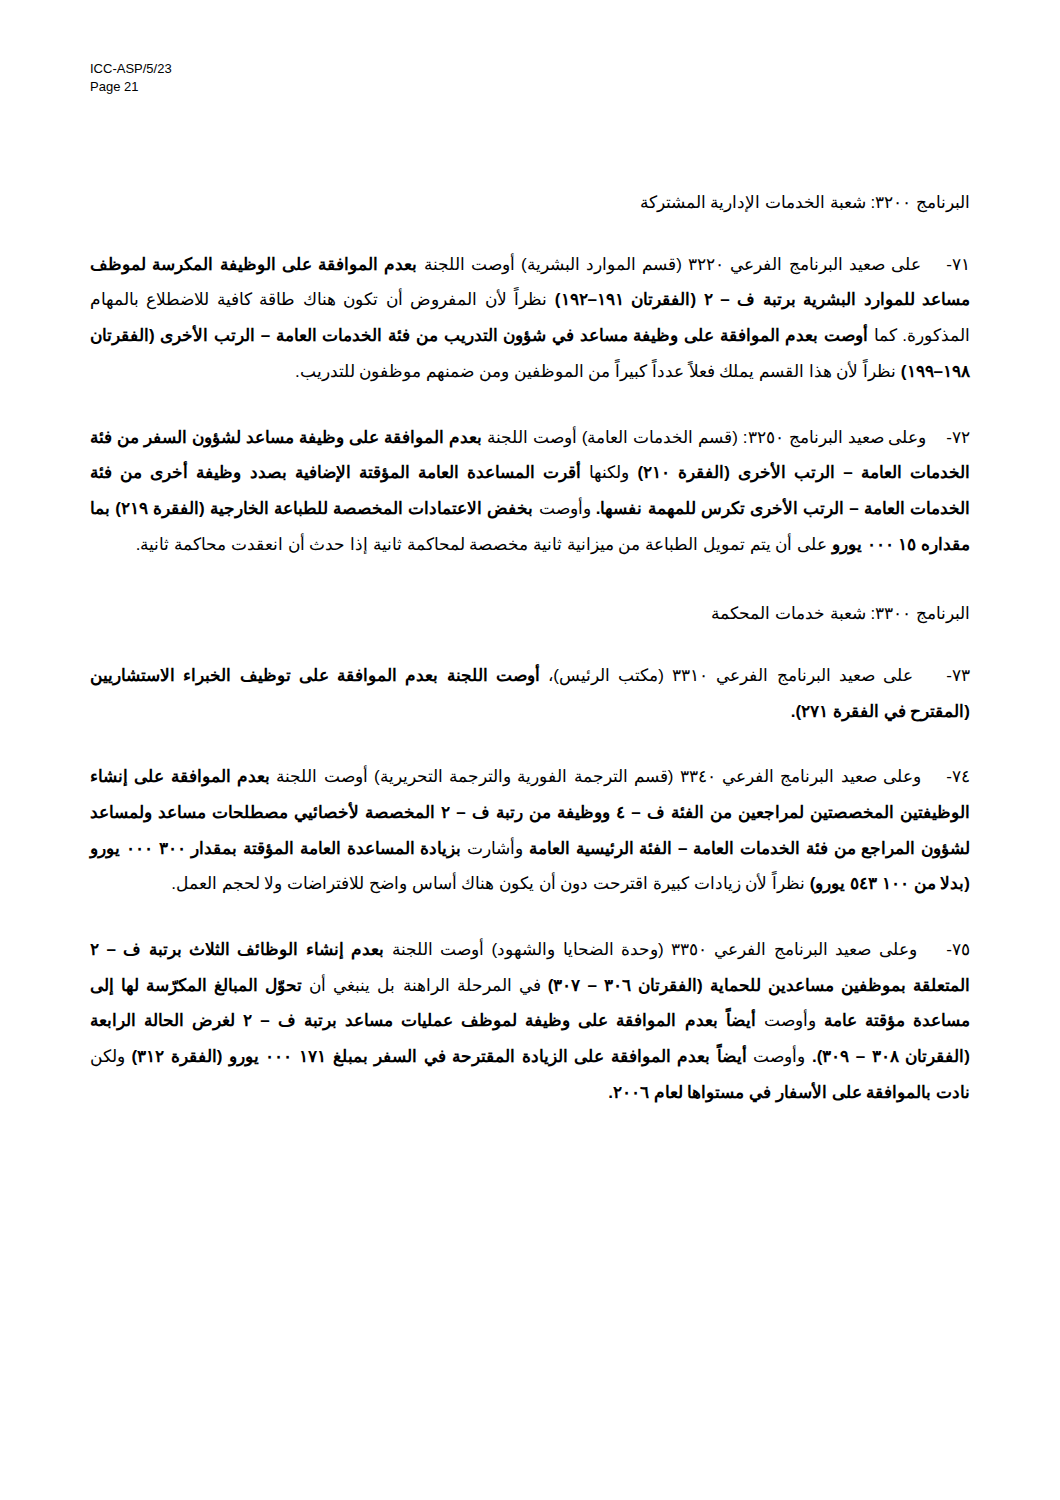ICC-ASP/5/23
Page 21
البرنامج ٣٢٠٠: شعبة الخدمات الإدارية المشتركة
٧١- على صعيد البرنامج الفرعي ٣٢٢٠ (قسم الموارد البشرية) أوصت اللجنة بعدم الموافقة على الوظيفة المكرسة لموظف مساعد للموارد البشرية برتبة ف – ٢ (الفقرتان ١٩١–١٩٢) نظراً لأن المفروض أن تكون هناك طاقة كافية للاضطلاع بالمهام المذكورة. كما أوصت بعدم الموافقة على وظيفة مساعد في شؤون التدريب من فئة الخدمات العامة – الرتب الأخرى (الفقرتان ١٩٨–١٩٩) نظراً لأن هذا القسم يملك فعلاً عدداً كبيراً من الموظفين ومن ضمنهم موظفون للتدريب.
٧٢- وعلى صعيد البرنامج ٣٢٥٠: (قسم الخدمات العامة) أوصت اللجنة بعدم الموافقة على وظيفة مساعد لشؤون السفر من فئة الخدمات العامة – الرتب الأخرى (الفقرة ٢١٠) ولكنها أقرت المساعدة العامة المؤقتة الإضافية بصدد وظيفة أخرى من فئة الخدمات العامة – الرتب الأخرى تكرس للمهمة نفسها. وأوصت بخفض الاعتمادات المخصصة للطباعة الخارجية (الفقرة ٢١٩) بما مقداره ١٥ ٠٠٠ يورو على أن يتم تمويل الطباعة من ميزانية ثانية مخصصة لمحاكمة ثانية إذا حدث أن انعقدت محاكمة ثانية.
البرنامج ٣٣٠٠: شعبة خدمات المحكمة
٧٣- على صعيد البرنامج الفرعي ٣٣١٠ (مكتب الرئيس)، أوصت اللجنة بعدم الموافقة على توظيف الخبراء الاستشاريين (المقترح في الفقرة ٢٧١).
٧٤- وعلى صعيد البرنامج الفرعي ٣٣٤٠ (قسم الترجمة الفورية والترجمة التحريرية) أوصت اللجنة بعدم الموافقة على إنشاء الوظيفتين المخصصتين لمراجعين من الفئة ف – ٤ ووظيفة من رتبة ف – ٢ المخصصة لأخصائيي مصطلحات مساعد ولمساعد لشؤون المراجع من فئة الخدمات العامة – الفئة الرئيسية العامة وأشارت بزيادة المساعدة العامة المؤقتة بمقدار ٣٠٠ ٠٠٠ يورو (بدلا من ١٠٠ ٥٤٣ يورو) نظراً لأن زيادات كبيرة اقترحت دون أن يكون هناك أساس واضح للافتراضات ولا لحجم العمل.
٧٥- وعلى صعيد البرنامج الفرعي ٣٣٥٠ (وحدة الضحايا والشهود) أوصت اللجنة بعدم إنشاء الوظائف الثلاث برتبة ف – ٢ المتعلقة بموظفين مساعدين للحماية (الفقرتان ٣٠٦ – ٣٠٧) في المرحلة الراهنة بل ينبغي أن تحوّل المبالغ المكرّسة لها إلى مساعدة مؤقتة عامة وأوصت أيضاً بعدم الموافقة على وظيفة لموظف عمليات مساعد برتبة ف – ٢ لغرض الحالة الرابعة (الفقرتان ٣٠٨ – ٣٠٩). وأوصت أيضاً بعدم الموافقة على الزيادة المقترحة في السفر بمبلغ ١٧١ ٠٠٠ يورو (الفقرة ٣١٢) ولكن نادت بالموافقة على الأسفار في مستواها لعام ٢٠٠٦.